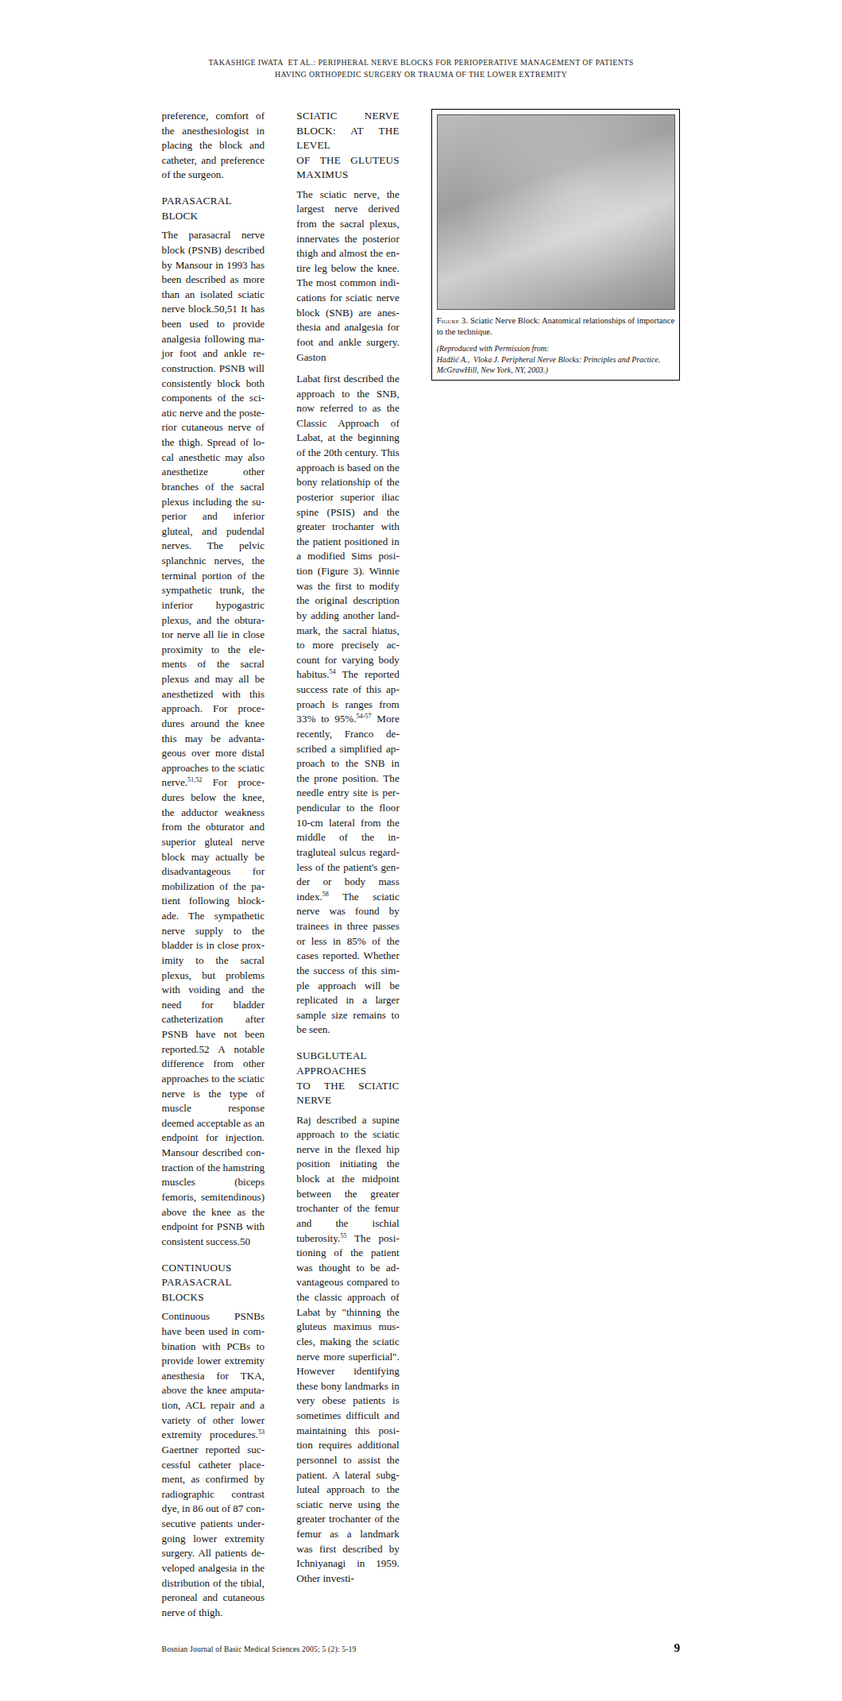Takashige Iwata et al.: Peripheral Nerve Blocks for Perioperative Management of Patients
Having Orthopedic Surgery or Trauma of the Lower Extremity
Iliac crest Greater trochanter Minor trochanter Sciatic nerve Ischial tuberosity
Figure 3. Sciatic Nerve Block: Anatomical relationships of importance to the technique. (Reproduced with Permission from:
Hadžić A., Vloka J. Peripheral Nerve Blocks: Principles and Practice. McGrawHill, New York, NY, 2003.)
preference, comfort of the anesthesiologist in placing the block and catheter, and preference of the surgeon.
Parasacral Block
The parasacral nerve block (PSNB) described by Mansour in 1993 has been described as more than an isolated sciatic nerve block.50,51 It has been used to provide analgesia following major foot and ankle reconstruction. PSNB will consistently block both components of the sciatic nerve and the posterior cutaneous nerve of the thigh. Spread of local anesthetic may also anesthetize other branches of the sacral plexus including the superior and inferior gluteal, and pudendal nerves. The pelvic splanchnic nerves, the terminal portion of the sympathetic trunk, the inferior hypogastric plexus, and the obturator nerve all lie in close proximity to the elements of the sacral plexus and may all be anesthetized with this approach. For procedures around the knee this may be advantageous over more distal approaches to the sciatic nerve.51,52 For procedures below the knee, the adductor weakness from the obturator and superior gluteal nerve block may actually be disadvantageous for mobilization of the patient following blockade. The sympathetic nerve supply to the bladder is in close proximity to the sacral plexus, but problems with voiding and the need for bladder catheterization after PSNB have not been reported.52 A notable difference from other approaches to the sciatic nerve is the type of muscle response deemed acceptable as an endpoint for injection. Mansour described contraction of the hamstring muscles (biceps femoris, semitendinous) above the knee as the endpoint for PSNB with consistent success.50
Continuous Parasacral Blocks
Continuous PSNBs have been used in combination with PCBs to provide lower extremity anesthesia for TKA, above the knee amputation, ACL repair and a variety of other lower extremity procedures.53 Gaertner reported successful catheter placement, as confirmed by radiographic contrast dye, in 86 out of 87 consecutive patients undergoing lower extremity surgery. All patients developed analgesia in the distribution of the tibial, peroneal and cutaneous nerve of thigh.
Sciatic Nerve Block: At the Level
of the Gluteus Maximus
The sciatic nerve, the largest nerve derived from the sacral plexus, innervates the posterior thigh and almost the entire leg below the knee. The most common indications for sciatic nerve block (SNB) are anesthesia and analgesia for foot and ankle surgery. Gaston
Labat first described the approach to the SNB, now referred to as the Classic Approach of Labat, at the beginning of the 20th century. This approach is based on the bony relationship of the posterior superior iliac spine (PSIS) and the greater trochanter with the patient positioned in a modified Sims position (Figure 3). Winnie was the first to modify the original description by adding another landmark, the sacral hiatus, to more precisely account for varying body habitus.54 The reported success rate of this approach is ranges from 33% to 95%.54-57 More recently, Franco described a simplified approach to the SNB in the prone position. The needle entry site is perpendicular to the floor 10-cm lateral from the middle of the intragluteal sulcus regardless of the patient's gender or body mass index.58 The sciatic nerve was found by trainees in three passes or less in 85% of the cases reported. Whether the success of this simple approach will be replicated in a larger sample size remains to be seen.
Subgluteal Approaches
to the Sciatic Nerve
Raj described a supine approach to the sciatic nerve in the flexed hip position initiating the block at the midpoint between the greater trochanter of the femur and the ischial tuberosity.55 The positioning of the patient was thought to be advantageous compared to the classic approach of Labat by "thinning the gluteus maximus muscles, making the sciatic nerve more superficial". However identifying these bony landmarks in very obese patients is sometimes difficult and maintaining this position requires additional personnel to assist the patient. A lateral subgluteal approach to the sciatic nerve using the greater trochanter of the femur as a landmark was first described by Ichniyanagi in 1959. Other investi-
Bosnian Journal of Basic Medical Sciences 2005; 5 (2): 5-19 9